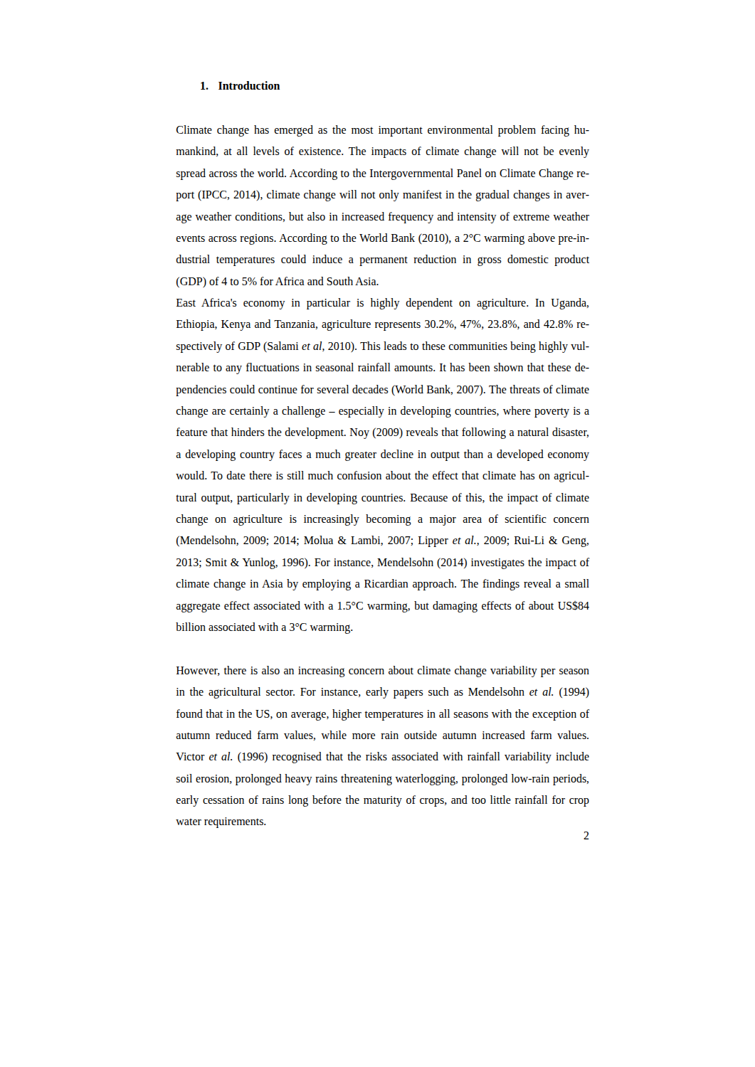1. Introduction
Climate change has emerged as the most important environmental problem facing humankind, at all levels of existence. The impacts of climate change will not be evenly spread across the world. According to the Intergovernmental Panel on Climate Change report (IPCC, 2014), climate change will not only manifest in the gradual changes in average weather conditions, but also in increased frequency and intensity of extreme weather events across regions. According to the World Bank (2010), a 2°C warming above pre-industrial temperatures could induce a permanent reduction in gross domestic product (GDP) of 4 to 5% for Africa and South Asia.
East Africa's economy in particular is highly dependent on agriculture. In Uganda, Ethiopia, Kenya and Tanzania, agriculture represents 30.2%, 47%, 23.8%, and 42.8% respectively of GDP (Salami et al, 2010). This leads to these communities being highly vulnerable to any fluctuations in seasonal rainfall amounts. It has been shown that these dependencies could continue for several decades (World Bank, 2007). The threats of climate change are certainly a challenge – especially in developing countries, where poverty is a feature that hinders the development. Noy (2009) reveals that following a natural disaster, a developing country faces a much greater decline in output than a developed economy would. To date there is still much confusion about the effect that climate has on agricultural output, particularly in developing countries. Because of this, the impact of climate change on agriculture is increasingly becoming a major area of scientific concern (Mendelsohn, 2009; 2014; Molua & Lambi, 2007; Lipper et al., 2009; Rui-Li & Geng, 2013; Smit & Yunlog, 1996). For instance, Mendelsohn (2014) investigates the impact of climate change in Asia by employing a Ricardian approach. The findings reveal a small aggregate effect associated with a 1.5°C warming, but damaging effects of about US$84 billion associated with a 3°C warming.
However, there is also an increasing concern about climate change variability per season in the agricultural sector. For instance, early papers such as Mendelsohn et al. (1994) found that in the US, on average, higher temperatures in all seasons with the exception of autumn reduced farm values, while more rain outside autumn increased farm values. Victor et al. (1996) recognised that the risks associated with rainfall variability include soil erosion, prolonged heavy rains threatening waterlogging, prolonged low-rain periods, early cessation of rains long before the maturity of crops, and too little rainfall for crop water requirements.
2